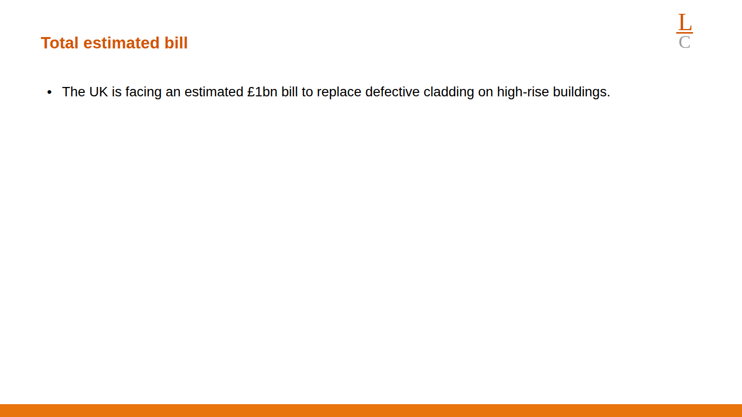L C
Total estimated bill
The UK is facing an estimated £1bn bill to replace defective cladding on high-rise buildings.